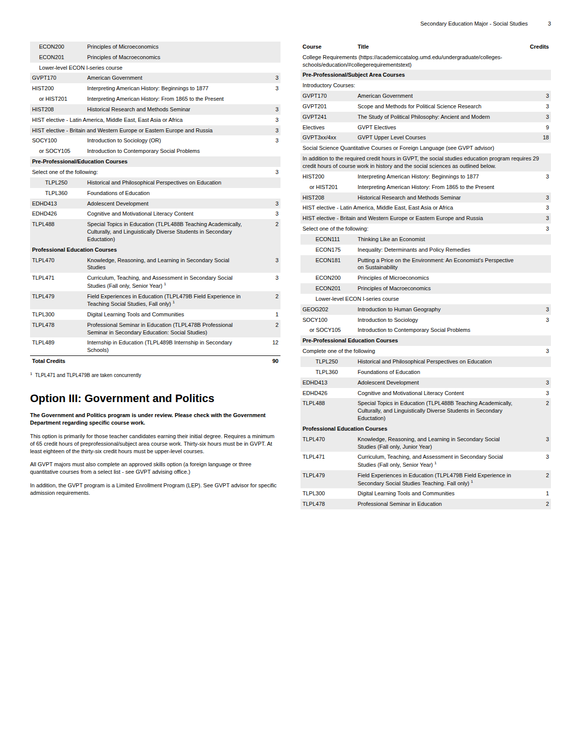Secondary Education Major - Social Studies 3
| ECON200 | Principles of Microeconomics | |
| ECON201 | Principles of Macroeconomics | |
| Lower-level ECON I-series course | |
| GVPT170 | American Government | 3 |
| HIST200 | Interpreting American History: Beginnings to 1877 | 3 |
| or HIST201 | Interpreting American History: From 1865 to the Present | |
| HIST208 | Historical Research and Methods Seminar | 3 |
| HIST elective - Latin America, Middle East, East Asia or Africa | 3 |
| HIST elective - Britain and Western Europe or Eastern Europe and Russia | 3 |
| SOCY100 | Introduction to Sociology (OR) | 3 |
| or SOCY105 | Introduction to Contemporary Social Problems | |
| Pre-Professional/Education Courses |
| Select one of the following: | 3 |
| TLPL250 | Historical and Philosophical Perspectives on Education | |
| TLPL360 | Foundations of Education | |
| EDHD413 | Adolescent Development | 3 |
| EDHD426 | Cognitive and Motivational Literacy Content | 3 |
| TLPL488 | Special Topics in Education (TLPL488B Teaching Academically, Culturally, and Linguistically Diverse Students in Secondary Eductation) | 2 |
| Professional Education Courses |
| TLPL470 | Knowledge, Reasoning, and Learning in Secondary Social Studies | 3 |
| TLPL471 | Curriculum, Teaching, and Assessment in Secondary Social Studies (Fall only, Senior Year) 1 | 3 |
| TLPL479 | Field Experiences in Education (TLPL479B Field Experience in Teaching Social Studies, Fall only) 1 | 2 |
| TLPL300 | Digital Learning Tools and Communities | 1 |
| TLPL478 | Professional Seminar in Education (TLPL478B Professional Seminar in Secondary Education: Social Studies) | 2 |
| TLPL489 | Internship in Education (TLPL489B Internship in Secondary Schools) | 12 |
| Total Credits | 90 |
1 TLPL471 and TLPL479B are taken concurrently
Option III: Government and Politics
The Government and Politics program is under review. Please check with the Government Department regarding specific course work.
This option is primarily for those teacher candidates earning their initial degree. Requires a minimum of 65 credit hours of preprofessional/subject area course work. Thirty-six hours must be in GVPT. At least eighteen of the thirty-six credit hours must be upper-level courses.
All GVPT majors must also complete an approved skills option (a foreign language or three quantitative courses from a select list - see GVPT advising office.)
In addition, the GVPT program is a Limited Enrollment Program (LEP). See GVPT advisor for specific admission requirements.
| Course | Title | Credits |
| College Requirements ( https://academiccatalog.umd.edu/undergraduate/colleges-schools/education/#collegerequirementstext ) |
| Pre-Professional/Subject Area Courses |
| Introductory Courses: |
| GVPT170 | American Government | 3 |
| GVPT201 | Scope and Methods for Political Science Research | 3 |
| GVPT241 | The Study of Political Philosophy: Ancient and Modern | 3 |
| Electives | GVPT Electives | 9 |
| GVPT3xx/4xx | GVPT Upper Level Courses | 18 |
| Social Science Quantitative Courses or Foreign Language (see GVPT advisor) |
| In addition to the required credit hours in GVPT, the social studies education program requires 29 credit hours of course work in history and the social sciences as outlined below. |
| HIST200 | Interpreting American History: Beginnings to 1877 | 3 |
| or HIST201 | Interpreting American History: From 1865 to the Present | |
| HIST208 | Historical Research and Methods Seminar | 3 |
| HIST elective - Latin America, Middle East, East Asia or Africa | 3 |
| HIST elective - Britain and Western Europe or Eastern Europe and Russia | 3 |
| Select one of the following: | 3 |
| ECON111 | Thinking Like an Economist | |
| ECON175 | Inequality: Determinants and Policy Remedies | |
| ECON181 | Putting a Price on the Environment: An Economist's Perspective on Sustainability | |
| ECON200 | Principles of Microeconomics | |
| ECON201 | Principles of Macroeconomics | |
| Lower-level ECON I-series course | |
| GEOG202 | Introduction to Human Geography | 3 |
| SOCY100 | Introduction to Sociology | 3 |
| or SOCY105 | Introduction to Contemporary Social Problems | |
| Pre-Professional Education Courses |
| Complete one of the following | 3 |
| TLPL250 | Historical and Philosophical Perspectives on Education | |
| TLPL360 | Foundations of Education | |
| EDHD413 | Adolescent Development | 3 |
| EDHD426 | Cognitive and Motivational Literacy Content | 3 |
| TLPL488 | Special Topics in Education (TLPL488B Teaching Academically, Culturally, and Linguistically Diverse Students in Secondary Eductation) | 2 |
| Professional Education Courses |
| TLPL470 | Knowledge, Reasoning, and Learning in Secondary Social Studies (Fall only, Junior Year) | 3 |
| TLPL471 | Curriculum, Teaching, and Assessment in Secondary Social Studies (Fall only, Senior Year) 1 | 3 |
| TLPL479 | Field Experiences in Education (TLPL479B Field Experience in Secondary Social Studies Teaching. Fall only) 1 | 2 |
| TLPL300 | Digital Learning Tools and Communities | 1 |
| TLPL478 | Professional Seminar in Education | 2 |